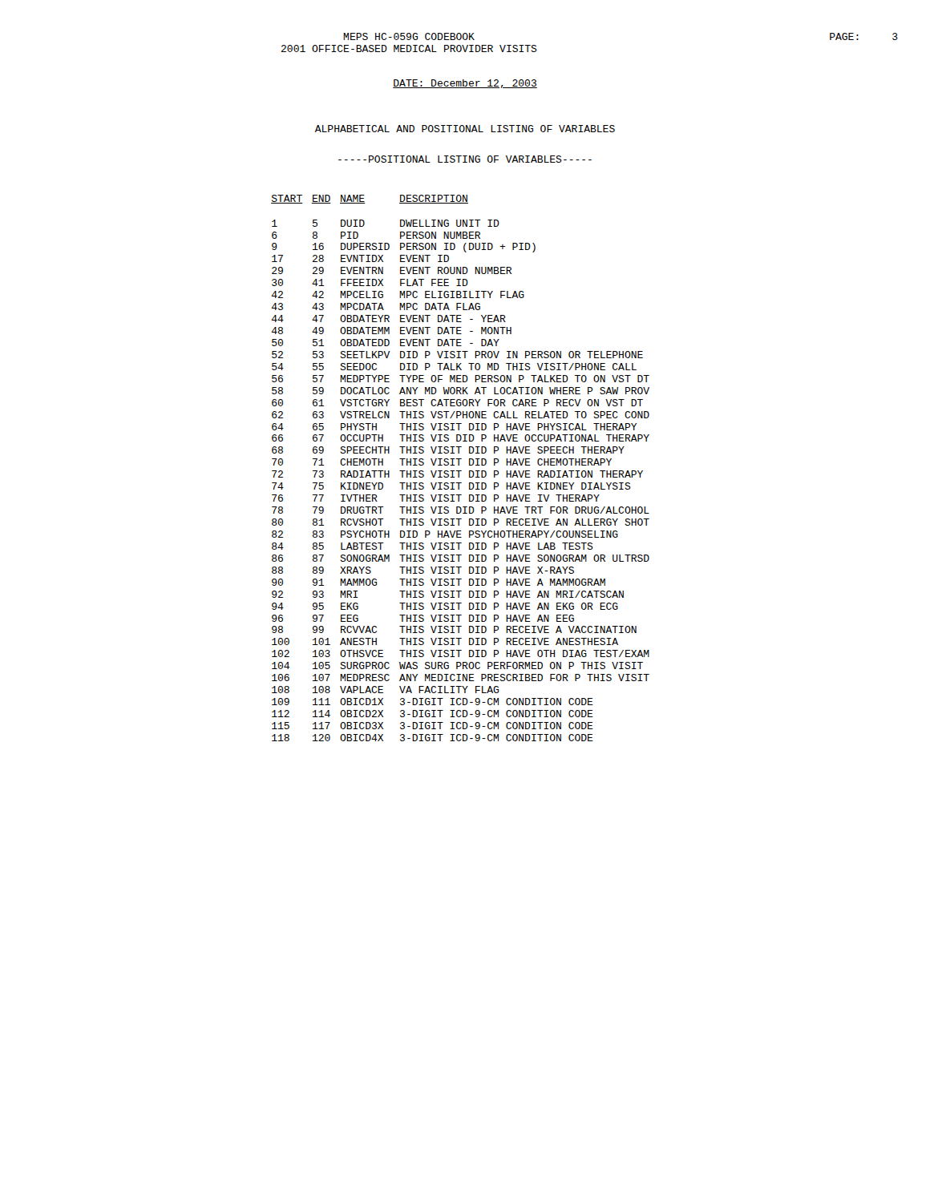MEPS HC-059G CODEBOOK
2001 OFFICE-BASED MEDICAL PROVIDER VISITS
PAGE: 3
DATE: December 12, 2003
ALPHABETICAL AND POSITIONAL LISTING OF VARIABLES
-----POSITIONAL LISTING OF VARIABLES-----
| START | END | NAME | DESCRIPTION |
| --- | --- | --- | --- |
| 1 | 5 | DUID | DWELLING UNIT ID |
| 6 | 8 | PID | PERSON NUMBER |
| 9 | 16 | DUPERSID | PERSON ID (DUID + PID) |
| 17 | 28 | EVNTIDX | EVENT ID |
| 29 | 29 | EVENTRN | EVENT ROUND NUMBER |
| 30 | 41 | FFEEIDX | FLAT FEE ID |
| 42 | 42 | MPCELIG | MPC ELIGIBILITY FLAG |
| 43 | 43 | MPCDATA | MPC DATA FLAG |
| 44 | 47 | OBDATEYR | EVENT DATE - YEAR |
| 48 | 49 | OBDATEMM | EVENT DATE - MONTH |
| 50 | 51 | OBDATEDD | EVENT DATE - DAY |
| 52 | 53 | SEETLKPV | DID P VISIT PROV IN PERSON OR TELEPHONE |
| 54 | 55 | SEEDOC | DID P TALK TO MD THIS VISIT/PHONE CALL |
| 56 | 57 | MEDPTYPE | TYPE OF MED PERSON P TALKED TO ON VST DT |
| 58 | 59 | DOCATLOC | ANY MD WORK AT LOCATION WHERE P SAW PROV |
| 60 | 61 | VSTCTGRY | BEST CATEGORY FOR CARE P RECV ON VST DT |
| 62 | 63 | VSTRELCN | THIS VST/PHONE CALL RELATED TO SPEC COND |
| 64 | 65 | PHYSTH | THIS VISIT DID P HAVE PHYSICAL THERAPY |
| 66 | 67 | OCCUPTH | THIS VIS DID P HAVE OCCUPATIONAL THERAPY |
| 68 | 69 | SPEECHTH | THIS VISIT DID P HAVE SPEECH THERAPY |
| 70 | 71 | CHEMOTH | THIS VISIT DID P HAVE CHEMOTHERAPY |
| 72 | 73 | RADIATTH | THIS VISIT DID P HAVE RADIATION THERAPY |
| 74 | 75 | KIDNEYD | THIS VISIT DID P HAVE KIDNEY DIALYSIS |
| 76 | 77 | IVTHER | THIS VISIT DID P HAVE IV THERAPY |
| 78 | 79 | DRUGTRT | THIS VIS DID P HAVE TRT FOR DRUG/ALCOHOL |
| 80 | 81 | RCVSHOT | THIS VISIT DID P RECEIVE AN ALLERGY SHOT |
| 82 | 83 | PSYCHOTH | DID P HAVE PSYCHOTHERAPY/COUNSELING |
| 84 | 85 | LABTEST | THIS VISIT DID P HAVE LAB TESTS |
| 86 | 87 | SONOGRAM | THIS VISIT DID P HAVE SONOGRAM OR ULTRSD |
| 88 | 89 | XRAYS | THIS VISIT DID P HAVE X-RAYS |
| 90 | 91 | MAMMOG | THIS VISIT DID P HAVE A MAMMOGRAM |
| 92 | 93 | MRI | THIS VISIT DID P HAVE AN MRI/CATSCAN |
| 94 | 95 | EKG | THIS VISIT DID P HAVE AN EKG OR ECG |
| 96 | 97 | EEG | THIS VISIT DID P HAVE AN EEG |
| 98 | 99 | RCVVAC | THIS VISIT DID P RECEIVE A VACCINATION |
| 100 | 101 | ANESTH | THIS VISIT DID P RECEIVE ANESTHESIA |
| 102 | 103 | OTHSVCE | THIS VISIT DID P HAVE OTH DIAG TEST/EXAM |
| 104 | 105 | SURGPROC | WAS SURG PROC PERFORMED ON P THIS VISIT |
| 106 | 107 | MEDPRESC | ANY MEDICINE PRESCRIBED FOR P THIS VISIT |
| 108 | 108 | VAPLACE | VA FACILITY FLAG |
| 109 | 111 | OBICD1X | 3-DIGIT ICD-9-CM CONDITION CODE |
| 112 | 114 | OBICD2X | 3-DIGIT ICD-9-CM CONDITION CODE |
| 115 | 117 | OBICD3X | 3-DIGIT ICD-9-CM CONDITION CODE |
| 118 | 120 | OBICD4X | 3-DIGIT ICD-9-CM CONDITION CODE |